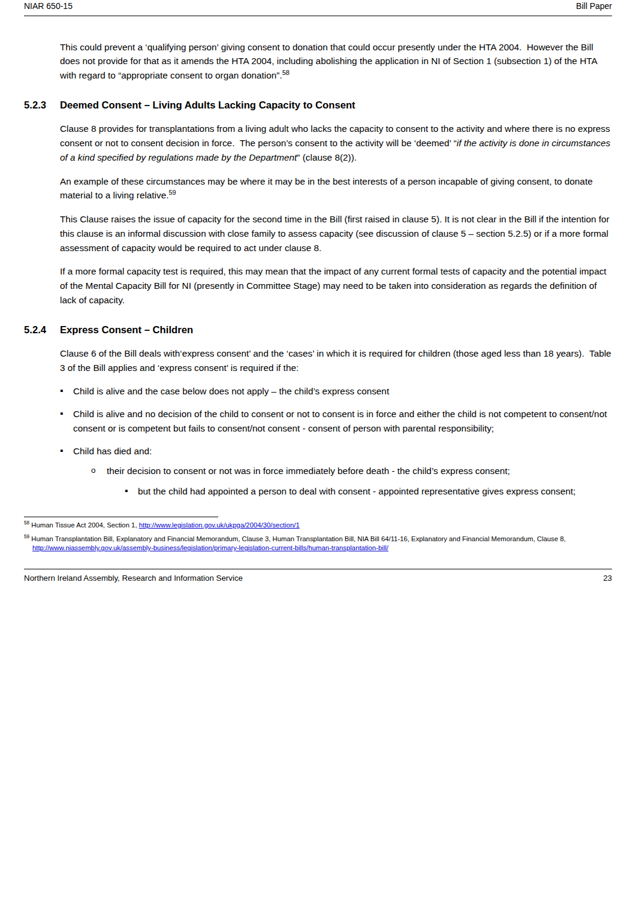NIAR 650-15 Bill Paper
This could prevent a ‘qualifying person’ giving consent to donation that could occur presently under the HTA 2004. However the Bill does not provide for that as it amends the HTA 2004, including abolishing the application in NI of Section 1 (subsection 1) of the HTA with regard to “appropriate consent to organ donation”.58
5.2.3 Deemed Consent – Living Adults Lacking Capacity to Consent
Clause 8 provides for transplantations from a living adult who lacks the capacity to consent to the activity and where there is no express consent or not to consent decision in force. The person’s consent to the activity will be ‘deemed’ “if the activity is done in circumstances of a kind specified by regulations made by the Department” (clause 8(2)).
An example of these circumstances may be where it may be in the best interests of a person incapable of giving consent, to donate material to a living relative.59
This Clause raises the issue of capacity for the second time in the Bill (first raised in clause 5). It is not clear in the Bill if the intention for this clause is an informal discussion with close family to assess capacity (see discussion of clause 5 – section 5.2.5) or if a more formal assessment of capacity would be required to act under clause 8.
If a more formal capacity test is required, this may mean that the impact of any current formal tests of capacity and the potential impact of the Mental Capacity Bill for NI (presently in Committee Stage) may need to be taken into consideration as regards the definition of lack of capacity.
5.2.4 Express Consent – Children
Clause 6 of the Bill deals with‘express consent’ and the ‘cases’ in which it is required for children (those aged less than 18 years). Table 3 of the Bill applies and ‘express consent’ is required if the:
Child is alive and the case below does not apply – the child’s express consent
Child is alive and no decision of the child to consent or not to consent is in force and either the child is not competent to consent/not consent or is competent but fails to consent/not consent - consent of person with parental responsibility;
Child has died and:
their decision to consent or not was in force immediately before death - the child’s express consent;
but the child had appointed a person to deal with consent - appointed representative gives express consent;
58 Human Tissue Act 2004, Section 1, http://www.legislation.gov.uk/ukpga/2004/30/section/1
59 Human Transplantation Bill, Explanatory and Financial Memorandum, Clause 3, Human Transplantation Bill, NIA Bill 64/11-16, Explanatory and Financial Memorandum, Clause 8, http://www.niassembly.gov.uk/assembly-business/legislation/primary-legislation-current-bills/human-transplantation-bill/
Northern Ireland Assembly, Research and Information Service 23